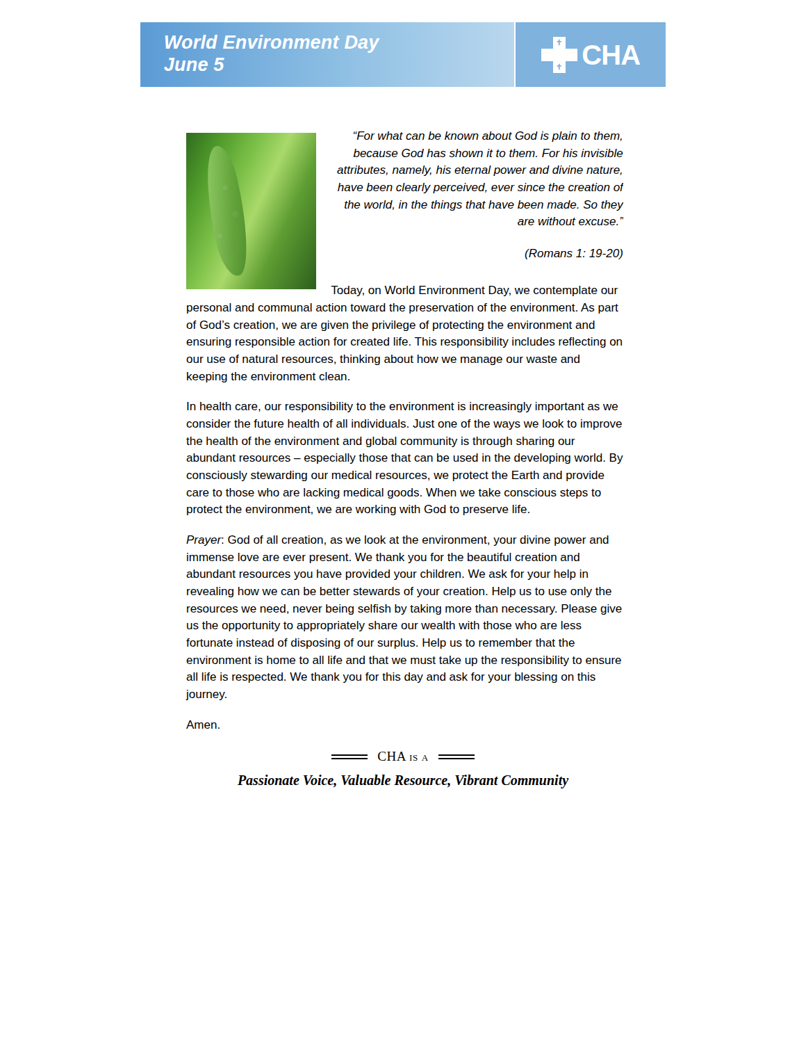World Environment Day
June 5
✝ ✝
CHA
“For what can be known about God is plain to them, because God has shown it to them. For his invisible attributes, namely, his eternal power and divine nature, have been clearly perceived, ever since the creation of the world, in the things that have been made. So they are without excuse.”
(Romans 1: 19-20)
Today, on World Environment Day, we contemplate our personal and communal action toward the preservation of the environment. As part of God’s creation, we are given the privilege of protecting the environment and ensuring responsible action for created life. This responsibility includes reflecting on our use of natural resources, thinking about how we manage our waste and keeping the environment clean.
In health care, our responsibility to the environment is increasingly important as we consider the future health of all individuals. Just one of the ways we look to improve the health of the environment and global community is through sharing our abundant resources – especially those that can be used in the developing world. By consciously stewarding our medical resources, we protect the Earth and provide care to those who are lacking medical goods. When we take conscious steps to protect the environment, we are working with God to preserve life.
Prayer: God of all creation, as we look at the environment, your divine power and immense love are ever present. We thank you for the beautiful creation and abundant resources you have provided your children. We ask for your help in revealing how we can be better stewards of your creation. Help us to use only the resources we need, never being selfish by taking more than necessary. Please give us the opportunity to appropriately share our wealth with those who are less fortunate instead of disposing of our surplus. Help us to remember that the environment is home to all life and that we must take up the responsibility to ensure all life is respected. We thank you for this day and ask for your blessing on this journey.
Amen.
CHA is a
Passionate Voice, Valuable Resource, Vibrant Community